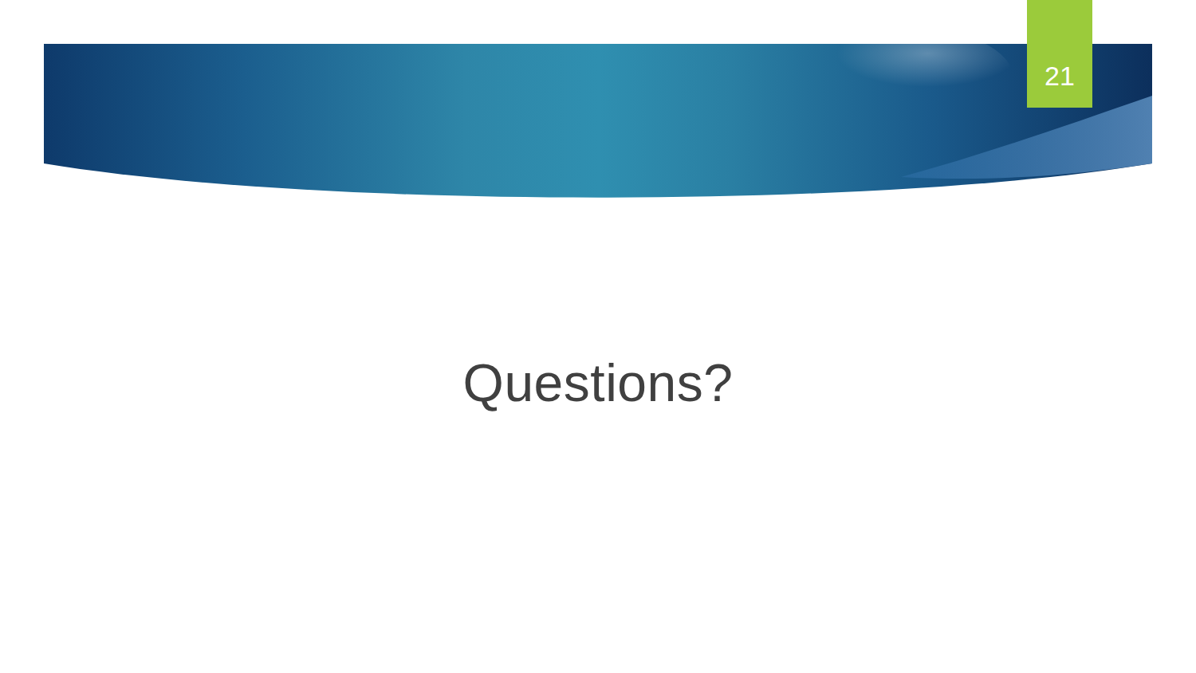21
Questions?